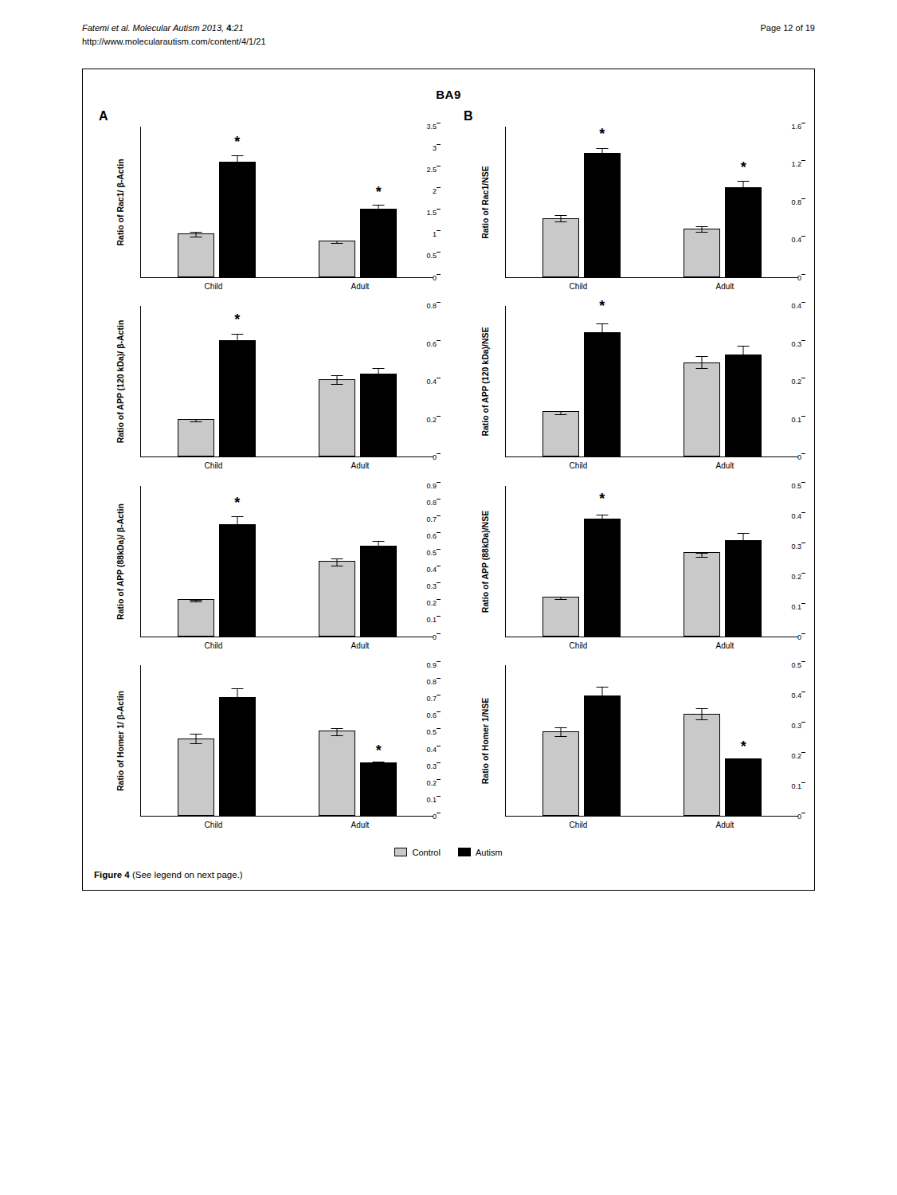Fatemi et al. Molecular Autism 2013, 4:21
http://www.molecularautism.com/content/4/1/21
Page 12 of 19
BA9
A
Ratio of Rac1/ β-Actin
3.5 3 2.5 2 1.5 1 0.5 0
*
*
Child Adult
Ratio of APP (120 kDa)/ β-Actin
0.8 0.6 0.4 0.2 0
*
Child Adult
Ratio of APP (88kDa)/ β-Actin
0.9 0.8 0.7 0.6 0.5 0.4 0.3 0.2 0.1 0
*
Child Adult
Ratio of Homer 1/ β-Actin
0.9 0.8 0.7 0.6 0.5 0.4 0.3 0.2 0.1 0
*
Child Adult
B
Ratio of Rac1/NSE
1.6 1.2 0.8 0.4 0
*
*
Child Adult
Ratio of APP (120 kDa)/NSE
0.4 0.3 0.2 0.1 0
*
Child Adult
Ratio of APP (88kDa)/NSE
0.5 0.4 0.3 0.2 0.1 0
*
Child Adult
Ratio of Homer 1/NSE
0.5 0.4 0.3 0.2 0.1 0
*
Child Adult
Control
Autism
Figure 4 (See legend on next page.)